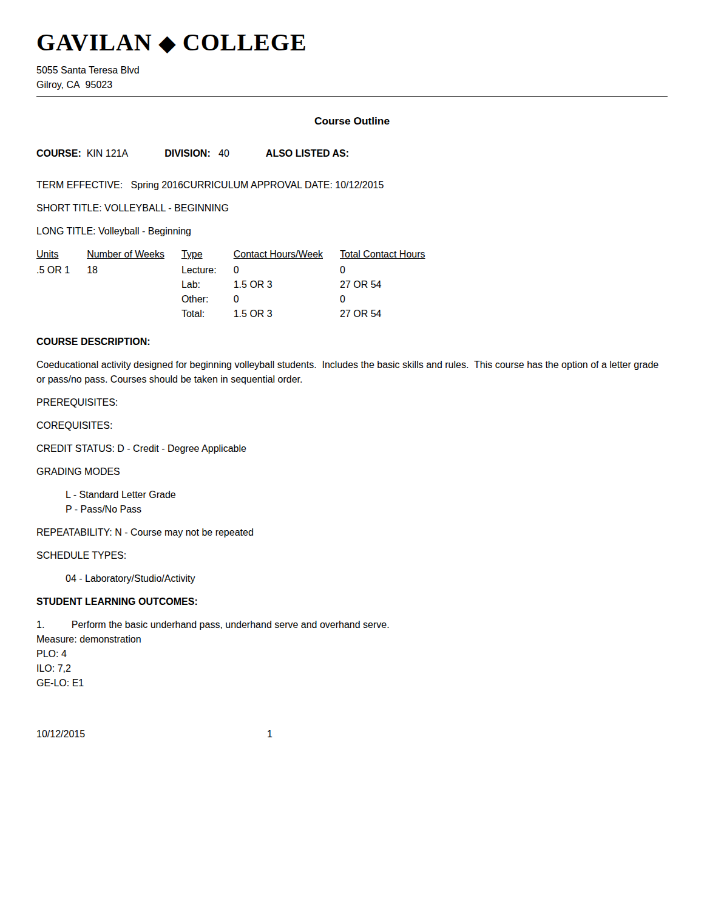GAVILAN ◆ COLLEGE
5055 Santa Teresa Blvd
Gilroy, CA 95023
Course Outline
COURSE: KIN 121A DIVISION: 40 ALSO LISTED AS:
TERM EFFECTIVE: Spring 2016 CURRICULUM APPROVAL DATE: 10/12/2015
SHORT TITLE: VOLLEYBALL - BEGINNING
LONG TITLE: Volleyball - Beginning
| Units | Number of Weeks | Type | Contact Hours/Week | Total Contact Hours |
| --- | --- | --- | --- | --- |
| .5 OR 1 | 18 | Lecture: | 0 | 0 |
| | | Lab: | 1.5 OR 3 | 27 OR 54 |
| | | Other: | 0 | 0 |
| | | Total: | 1.5 OR 3 | 27 OR 54 |
COURSE DESCRIPTION:
Coeducational activity designed for beginning volleyball students. Includes the basic skills and rules. This course has the option of a letter grade or pass/no pass. Courses should be taken in sequential order.
PREREQUISITES:
COREQUISITES:
CREDIT STATUS: D - Credit - Degree Applicable
GRADING MODES
L - Standard Letter Grade
P - Pass/No Pass
REPEATABILITY: N - Course may not be repeated
SCHEDULE TYPES:
04 - Laboratory/Studio/Activity
STUDENT LEARNING OUTCOMES:
1. Perform the basic underhand pass, underhand serve and overhand serve.
Measure: demonstration
PLO: 4
ILO: 7,2
GE-LO: E1
10/12/20151